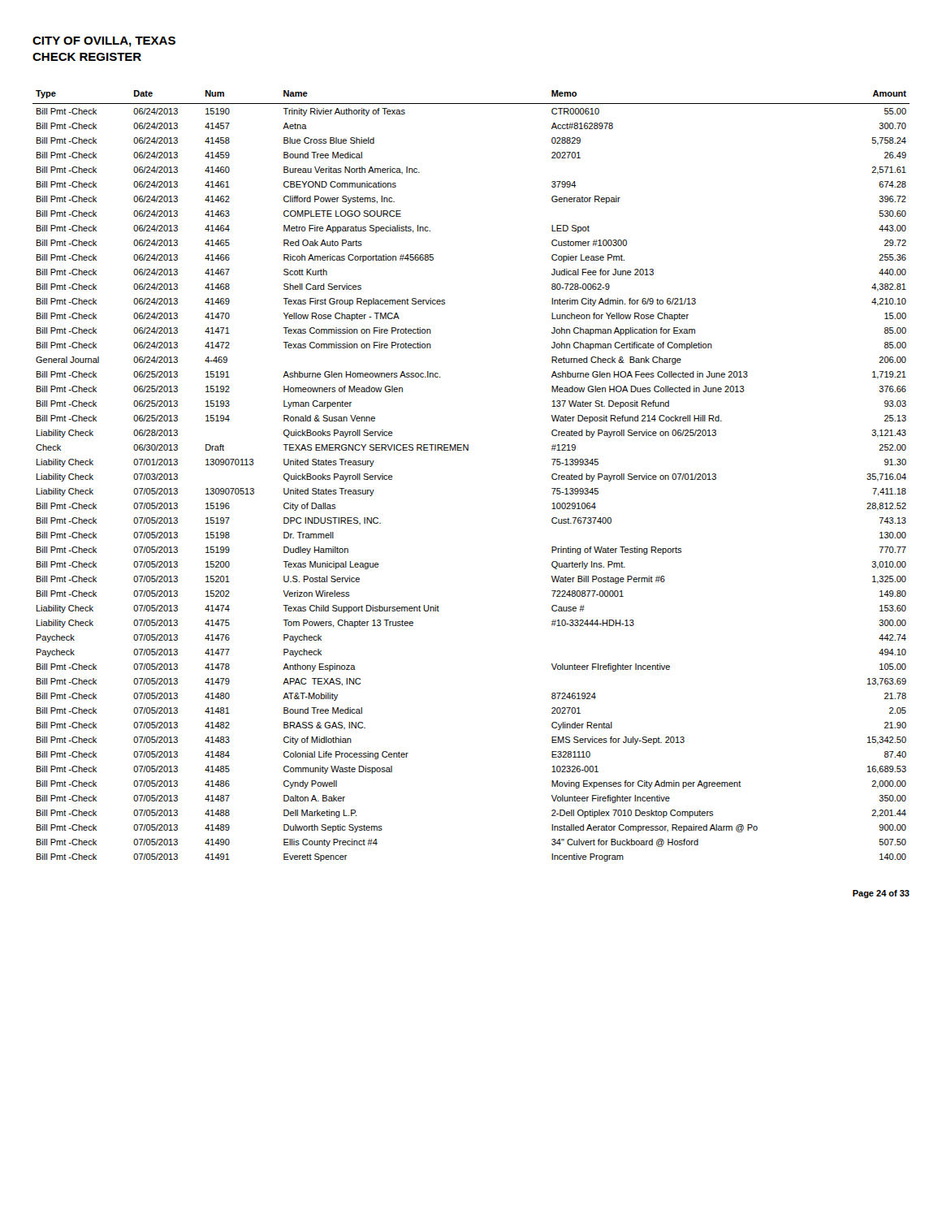CITY OF OVILLA, TEXAS
CHECK REGISTER
| Type | Date | Num | Name | Memo | Amount |
| --- | --- | --- | --- | --- | --- |
| Bill Pmt -Check | 06/24/2013 | 15190 | Trinity Rivier Authority of Texas | CTR000610 | 55.00 |
| Bill Pmt -Check | 06/24/2013 | 41457 | Aetna | Acct#81628978 | 300.70 |
| Bill Pmt -Check | 06/24/2013 | 41458 | Blue Cross Blue Shield | 028829 | 5,758.24 |
| Bill Pmt -Check | 06/24/2013 | 41459 | Bound Tree Medical | 202701 | 26.49 |
| Bill Pmt -Check | 06/24/2013 | 41460 | Bureau Veritas North America, Inc. | | 2,571.61 |
| Bill Pmt -Check | 06/24/2013 | 41461 | CBEYOND Communications | 37994 | 674.28 |
| Bill Pmt -Check | 06/24/2013 | 41462 | Clifford Power Systems, Inc. | Generator Repair | 396.72 |
| Bill Pmt -Check | 06/24/2013 | 41463 | COMPLETE LOGO SOURCE | | 530.60 |
| Bill Pmt -Check | 06/24/2013 | 41464 | Metro Fire Apparatus Specialists, Inc. | LED Spot | 443.00 |
| Bill Pmt -Check | 06/24/2013 | 41465 | Red Oak Auto Parts | Customer #100300 | 29.72 |
| Bill Pmt -Check | 06/24/2013 | 41466 | Ricoh Americas Corportation #456685 | Copier Lease Pmt. | 255.36 |
| Bill Pmt -Check | 06/24/2013 | 41467 | Scott Kurth | Judical Fee for June 2013 | 440.00 |
| Bill Pmt -Check | 06/24/2013 | 41468 | Shell Card Services | 80-728-0062-9 | 4,382.81 |
| Bill Pmt -Check | 06/24/2013 | 41469 | Texas First Group Replacement Services | Interim City Admin. for 6/9 to 6/21/13 | 4,210.10 |
| Bill Pmt -Check | 06/24/2013 | 41470 | Yellow Rose Chapter - TMCA | Luncheon for Yellow Rose Chapter | 15.00 |
| Bill Pmt -Check | 06/24/2013 | 41471 | Texas Commission on Fire Protection | John Chapman Application for Exam | 85.00 |
| Bill Pmt -Check | 06/24/2013 | 41472 | Texas Commission on Fire Protection | John Chapman Certificate of Completion | 85.00 |
| General Journal | 06/24/2013 | 4-469 | | Returned Check & Bank Charge | 206.00 |
| Bill Pmt -Check | 06/25/2013 | 15191 | Ashburne Glen Homeowners Assoc.Inc. | Ashburne Glen HOA Fees Collected in June 2013 | 1,719.21 |
| Bill Pmt -Check | 06/25/2013 | 15192 | Homeowners of Meadow Glen | Meadow Glen HOA Dues Collected in June 2013 | 376.66 |
| Bill Pmt -Check | 06/25/2013 | 15193 | Lyman Carpenter | 137 Water St. Deposit Refund | 93.03 |
| Bill Pmt -Check | 06/25/2013 | 15194 | Ronald & Susan Venne | Water Deposit Refund 214 Cockrell Hill Rd. | 25.13 |
| Liability Check | 06/28/2013 | | QuickBooks Payroll Service | Created by Payroll Service on 06/25/2013 | 3,121.43 |
| Check | 06/30/2013 | Draft | TEXAS EMERGNCY SERVICES RETIREMEN | #1219 | 252.00 |
| Liability Check | 07/01/2013 | 1309070113 | United States Treasury | 75-1399345 | 91.30 |
| Liability Check | 07/03/2013 | | QuickBooks Payroll Service | Created by Payroll Service on 07/01/2013 | 35,716.04 |
| Liability Check | 07/05/2013 | 1309070513 | United States Treasury | 75-1399345 | 7,411.18 |
| Bill Pmt -Check | 07/05/2013 | 15196 | City of Dallas | 100291064 | 28,812.52 |
| Bill Pmt -Check | 07/05/2013 | 15197 | DPC INDUSTIRES, INC. | Cust.76737400 | 743.13 |
| Bill Pmt -Check | 07/05/2013 | 15198 | Dr. Trammell | | 130.00 |
| Bill Pmt -Check | 07/05/2013 | 15199 | Dudley Hamilton | Printing of Water Testing Reports | 770.77 |
| Bill Pmt -Check | 07/05/2013 | 15200 | Texas Municipal League | Quarterly Ins. Pmt. | 3,010.00 |
| Bill Pmt -Check | 07/05/2013 | 15201 | U.S. Postal Service | Water Bill Postage Permit #6 | 1,325.00 |
| Bill Pmt -Check | 07/05/2013 | 15202 | Verizon Wireless | 722480877-00001 | 149.80 |
| Liability Check | 07/05/2013 | 41474 | Texas Child Support Disbursement Unit | Cause # | 153.60 |
| Liability Check | 07/05/2013 | 41475 | Tom Powers, Chapter 13 Trustee | #10-332444-HDH-13 | 300.00 |
| Paycheck | 07/05/2013 | 41476 | Paycheck | | 442.74 |
| Paycheck | 07/05/2013 | 41477 | Paycheck | | 494.10 |
| Bill Pmt -Check | 07/05/2013 | 41478 | Anthony Espinoza | Volunteer FIrefighter Incentive | 105.00 |
| Bill Pmt -Check | 07/05/2013 | 41479 | APAC TEXAS, INC | | 13,763.69 |
| Bill Pmt -Check | 07/05/2013 | 41480 | AT&T-Mobility | 872461924 | 21.78 |
| Bill Pmt -Check | 07/05/2013 | 41481 | Bound Tree Medical | 202701 | 2.05 |
| Bill Pmt -Check | 07/05/2013 | 41482 | BRASS & GAS, INC. | Cylinder Rental | 21.90 |
| Bill Pmt -Check | 07/05/2013 | 41483 | City of Midlothian | EMS Services for July-Sept. 2013 | 15,342.50 |
| Bill Pmt -Check | 07/05/2013 | 41484 | Colonial Life Processing Center | E3281110 | 87.40 |
| Bill Pmt -Check | 07/05/2013 | 41485 | Community Waste Disposal | 102326-001 | 16,689.53 |
| Bill Pmt -Check | 07/05/2013 | 41486 | Cyndy Powell | Moving Expenses for City Admin per Agreement | 2,000.00 |
| Bill Pmt -Check | 07/05/2013 | 41487 | Dalton A. Baker | Volunteer Firefighter Incentive | 350.00 |
| Bill Pmt -Check | 07/05/2013 | 41488 | Dell Marketing L.P. | 2-Dell Optiplex 7010 Desktop Computers | 2,201.44 |
| Bill Pmt -Check | 07/05/2013 | 41489 | Dulworth Septic Systems | Installed Aerator Compressor, Repaired Alarm @ Po | 900.00 |
| Bill Pmt -Check | 07/05/2013 | 41490 | Ellis County Precinct #4 | 34" Culvert for Buckboard @ Hosford | 507.50 |
| Bill Pmt -Check | 07/05/2013 | 41491 | Everett Spencer | Incentive Program | 140.00 |
Page 24 of 33